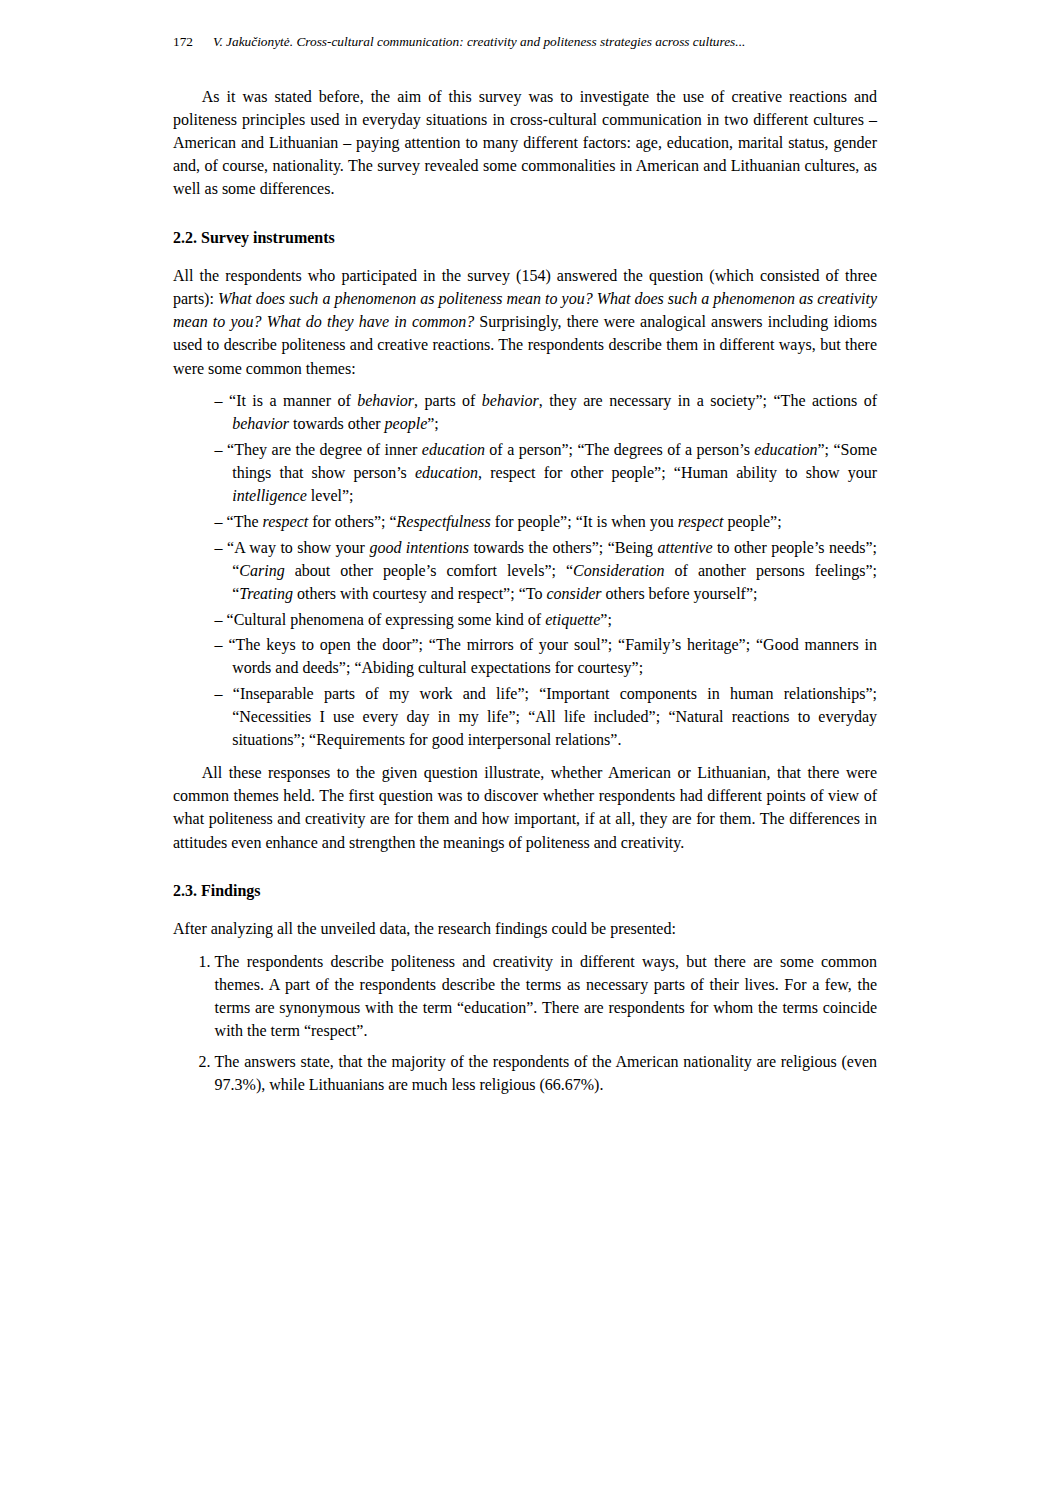172 V. Jakučionytė. Cross-cultural communication: creativity and politeness strategies across cultures...
As it was stated before, the aim of this survey was to investigate the use of creative reactions and politeness principles used in everyday situations in cross-cultural communication in two different cultures – American and Lithuanian – paying attention to many different factors: age, education, marital status, gender and, of course, nationality. The survey revealed some commonalities in American and Lithuanian cultures, as well as some differences.
2.2. Survey instruments
All the respondents who participated in the survey (154) answered the question (which consisted of three parts): What does such a phenomenon as politeness mean to you? What does such a phenomenon as creativity mean to you? What do they have in common? Surprisingly, there were analogical answers including idioms used to describe politeness and creative reactions. The respondents describe them in different ways, but there were some common themes:
“It is a manner of behavior, parts of behavior, they are necessary in a society”; “The actions of behavior towards other people”;
“They are the degree of inner education of a person”; “The degrees of a person’s education”; “Some things that show person’s education, respect for other people”; “Human ability to show your intelligence level”;
“The respect for others”; “Respectfulness for people”; “It is when you respect people”;
“A way to show your good intentions towards the others”; “Being attentive to other people’s needs”; “Caring about other people’s comfort levels”; “Consideration of another persons feelings”; “Treating others with courtesy and respect”; “To consider others before yourself”;
“Cultural phenomena of expressing some kind of etiquette”;
“The keys to open the door”; “The mirrors of your soul”; “Family’s heritage”; “Good manners in words and deeds”; “Abiding cultural expectations for courtesy”;
“Inseparable parts of my work and life”; “Important components in human relationships”; “Necessities I use every day in my life”; “All life included”; “Natural reactions to everyday situations”; “Requirements for good interpersonal relations”.
All these responses to the given question illustrate, whether American or Lithuanian, that there were common themes held. The first question was to discover whether respondents had different points of view of what politeness and creativity are for them and how important, if at all, they are for them. The differences in attitudes even enhance and strengthen the meanings of politeness and creativity.
2.3. Findings
After analyzing all the unveiled data, the research findings could be presented:
The respondents describe politeness and creativity in different ways, but there are some common themes. A part of the respondents describe the terms as necessary parts of their lives. For a few, the terms are synonymous with the term “education”. There are respondents for whom the terms coincide with the term “respect”.
The answers state, that the majority of the respondents of the American nationality are religious (even 97.3%), while Lithuanians are much less religious (66.67%).